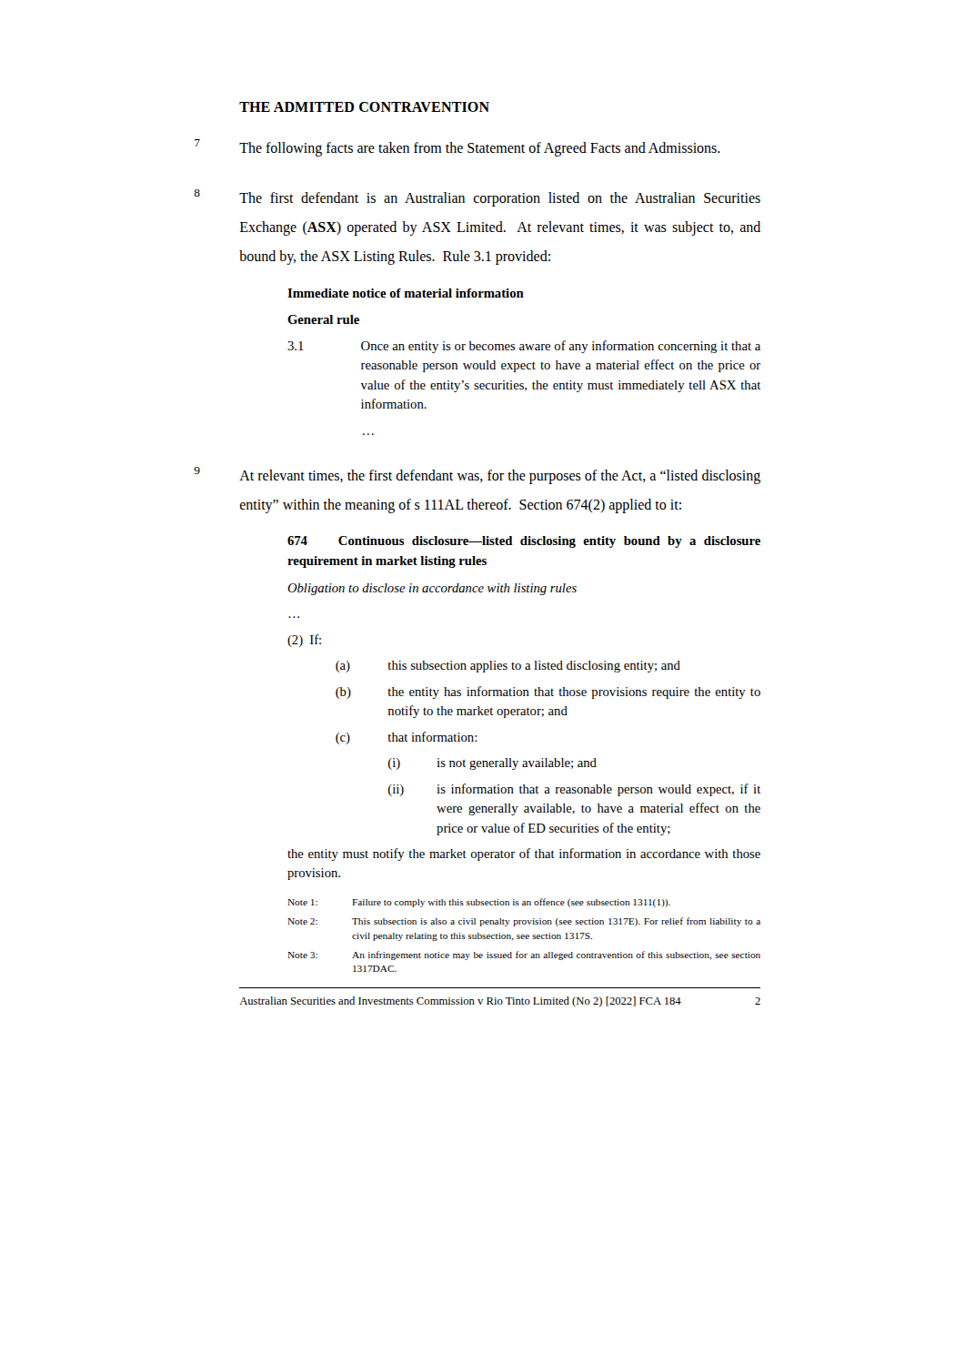The Admitted Contravention
7
The following facts are taken from the Statement of Agreed Facts and Admissions.
8
The first defendant is an Australian corporation listed on the Australian Securities Exchange (ASX) operated by ASX Limited. At relevant times, it was subject to, and bound by, the ASX Listing Rules. Rule 3.1 provided:
Immediate notice of material information
General rule
3.1
Once an entity is or becomes aware of any information concerning it that a reasonable person would expect to have a material effect on the price or value of the entity’s securities, the entity must immediately tell ASX that information.
…
9
At relevant times, the first defendant was, for the purposes of the Act, a “listed disclosing entity” within the meaning of s 111AL thereof. Section 674(2) applied to it:
674 Continuous disclosure—listed disclosing entity bound by a disclosure requirement in market listing rules
Obligation to disclose in accordance with listing rules
…
(2) If:
(a)
this subsection applies to a listed disclosing entity; and
(b)
the entity has information that those provisions require the entity to notify to the market operator; and
(c)
that information:
(i)
is not generally available; and
(ii)
is information that a reasonable person would expect, if it were generally available, to have a material effect on the price or value of ED securities of the entity;
the entity must notify the market operator of that information in accordance with those provision.
Note 1:
Failure to comply with this subsection is an offence (see subsection 1311(1)).
Note 2:
This subsection is also a civil penalty provision (see section 1317E). For relief from liability to a civil penalty relating to this subsection, see section 1317S.
Note 3:
An infringement notice may be issued for an alleged contravention of this subsection, see section 1317DAC.
Australian Securities and Investments Commission v Rio Tinto Limited (No 2) [2022] FCA 184
2